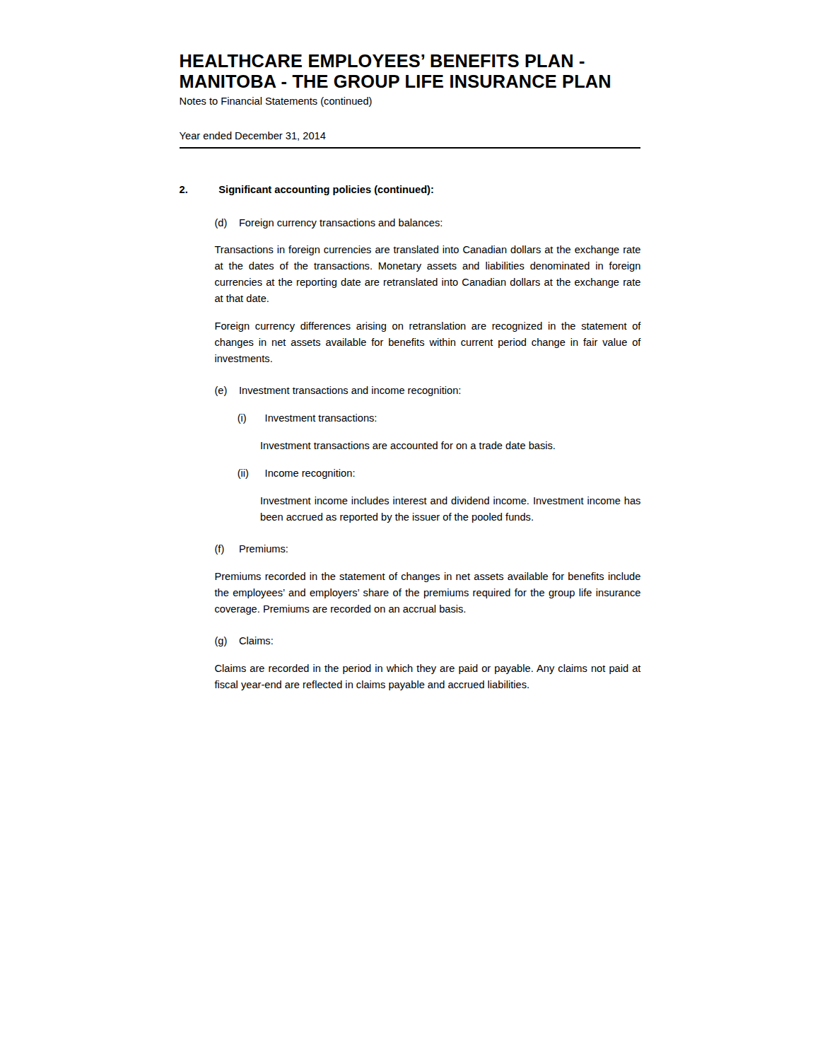HEALTHCARE EMPLOYEES’ BENEFITS PLAN -
MANITOBA - THE GROUP LIFE INSURANCE PLAN
Notes to Financial Statements (continued)
Year ended December 31, 2014
2. Significant accounting policies (continued):
(d) Foreign currency transactions and balances:
Transactions in foreign currencies are translated into Canadian dollars at the exchange rate at the dates of the transactions. Monetary assets and liabilities denominated in foreign currencies at the reporting date are retranslated into Canadian dollars at the exchange rate at that date.
Foreign currency differences arising on retranslation are recognized in the statement of changes in net assets available for benefits within current period change in fair value of investments.
(e) Investment transactions and income recognition:
(i) Investment transactions:
Investment transactions are accounted for on a trade date basis.
(ii) Income recognition:
Investment income includes interest and dividend income. Investment income has been accrued as reported by the issuer of the pooled funds.
(f) Premiums:
Premiums recorded in the statement of changes in net assets available for benefits include the employees’ and employers’ share of the premiums required for the group life insurance coverage. Premiums are recorded on an accrual basis.
(g) Claims:
Claims are recorded in the period in which they are paid or payable. Any claims not paid at fiscal year-end are reflected in claims payable and accrued liabilities.